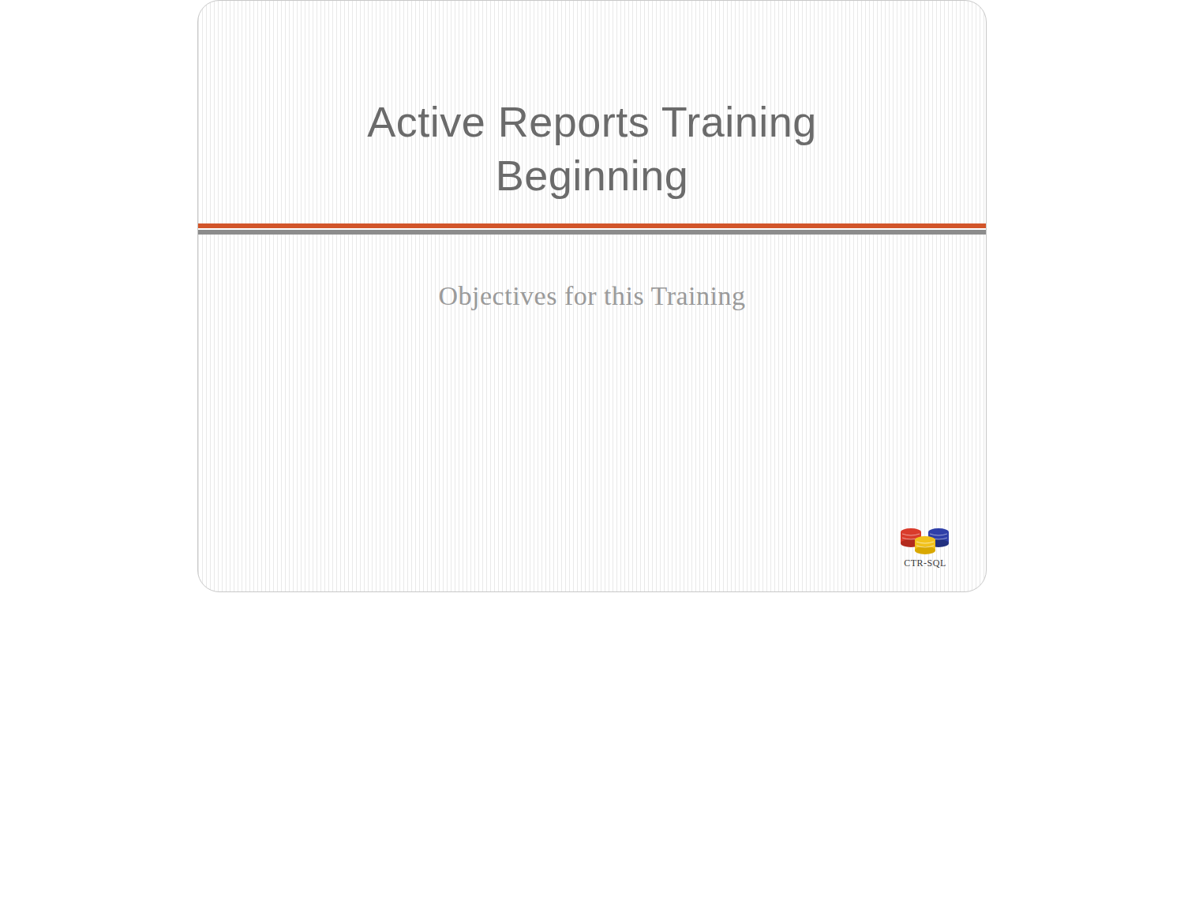Active Reports Training
Beginning
Objectives for this Training
CTR-SQL